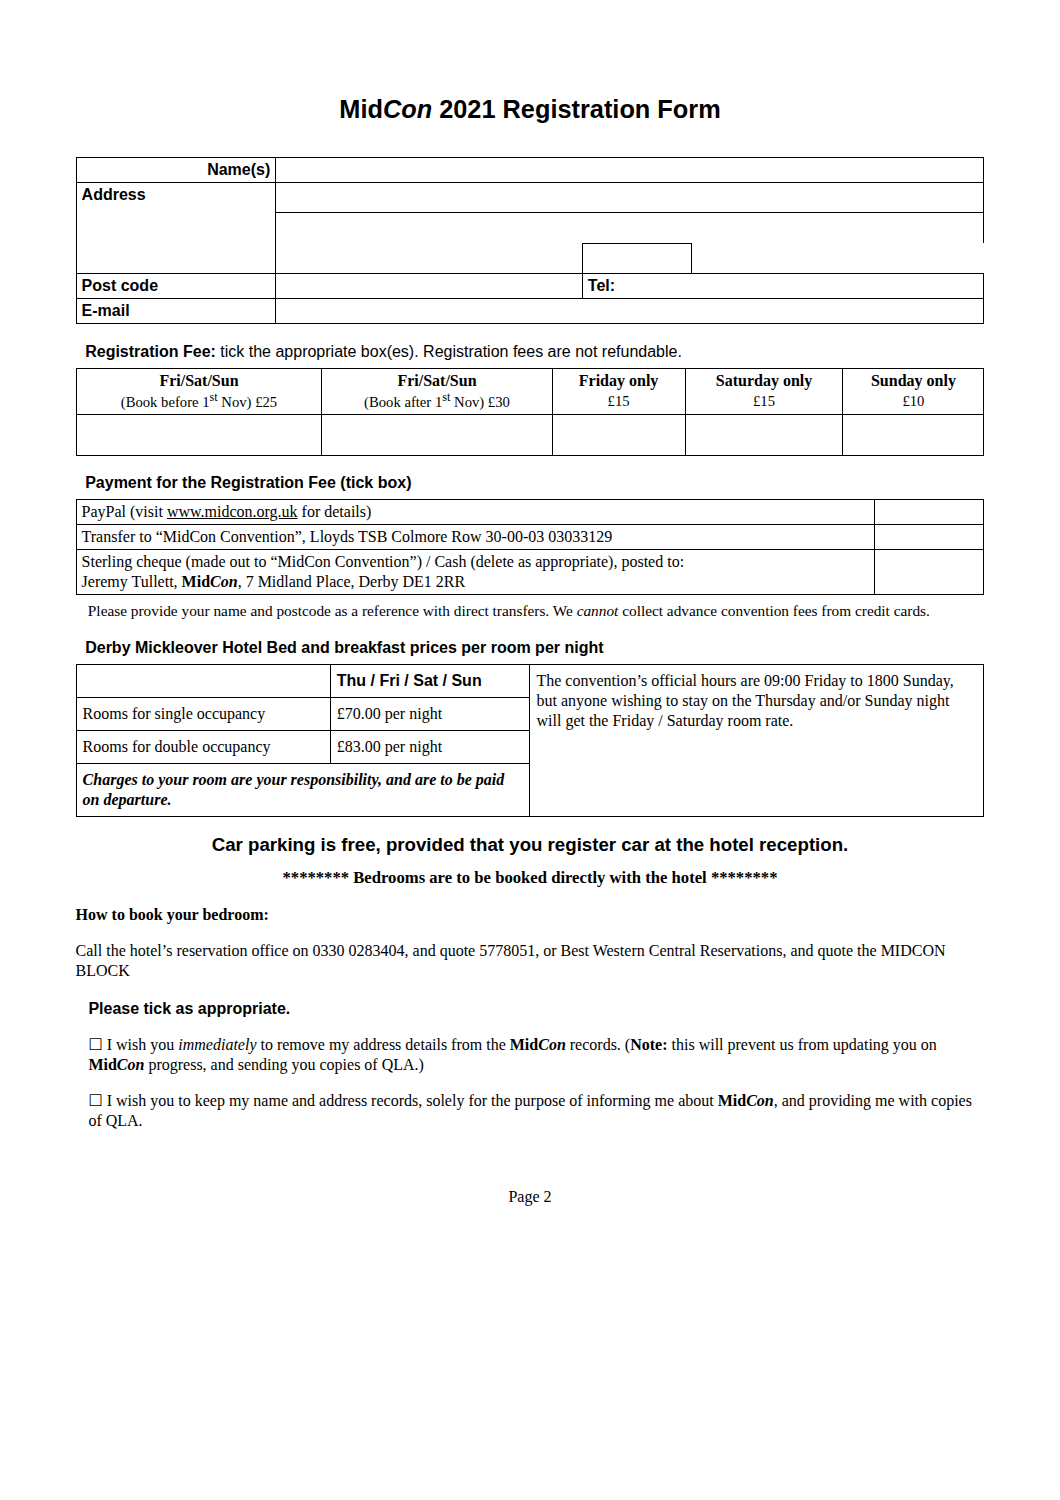MidCon 2021 Registration Form
| Name(s) | |
| Address | |
| Post code | | Tel: | |
| E-mail | |
Registration Fee: tick the appropriate box(es). Registration fees are not refundable.
| Fri/Sat/Sun (Book before 1 st Nov) £25 | Fri/Sat/Sun (Book after 1 st Nov) £30 | Friday only £15 | Saturday only £15 | Sunday only £10 |
| --- | --- | --- | --- | --- |
Payment for the Registration Fee (tick box)
| PayPal (visit www.midcon.org.uk for details) | |
| Transfer to “MidCon Convention”, Lloyds TSB Colmore Row 30-00-03 03033129 | |
| Sterling cheque (made out to “MidCon Convention”) / Cash (delete as appropriate), posted to: Jeremy Tullett, Mid Con , 7 Midland Place, Derby DE1 2RR | |
Please provide your name and postcode as a reference with direct transfers. We cannot collect advance convention fees from credit cards.
Derby Mickleover Hotel Bed and breakfast prices per room per night
| | Thu / Fri / Sat / Sun | The convention’s official hours are 09:00 Friday to 1800 Sunday, but anyone wishing to stay on the Thursday and/or Sunday night will get the Friday / Saturday room rate. |
| Rooms for single occupancy | £70.00 per night |
| Rooms for double occupancy | £83.00 per night |
| Charges to your room are your responsibility, and are to be paid on departure. |
Car parking is free, provided that you register car at the hotel reception.
******** Bedrooms are to be booked directly with the hotel ********
How to book your bedroom:
Call the hotel’s reservation office on 0330 0283404, and quote 5778051, or Best Western Central Reservations, and quote the MIDCON BLOCK
Please tick as appropriate.
☐ I wish you immediately to remove my address details from the MidCon records. (Note: this will prevent us from updating you on MidCon progress, and sending you copies of QLA.)
☐ I wish you to keep my name and address records, solely for the purpose of informing me about MidCon, and providing me with copies of QLA.
Page 2